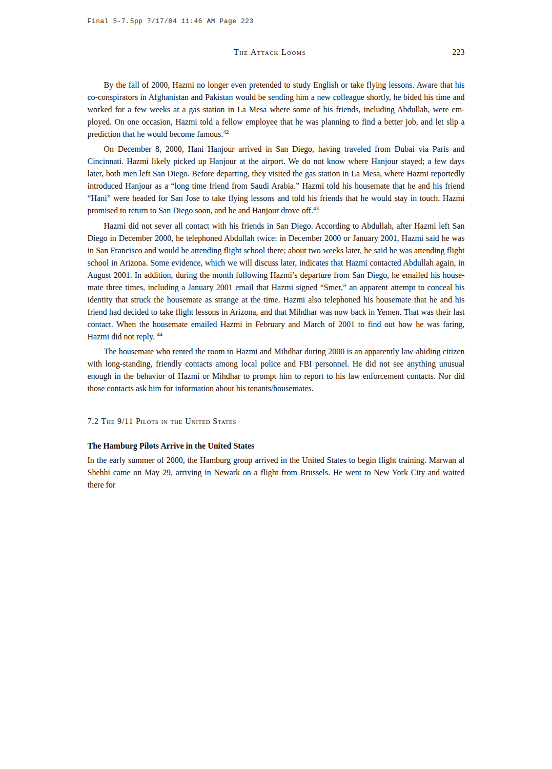Final 5-7.5pp 7/17/04 11:46 AM Page 223
The Attack Looms 223
By the fall of 2000, Hazmi no longer even pretended to study English or take flying lessons. Aware that his co-conspirators in Afghanistan and Pakistan would be sending him a new colleague shortly, he bided his time and worked for a few weeks at a gas station in La Mesa where some of his friends, including Abdullah, were employed. On one occasion, Hazmi told a fellow employee that he was planning to find a better job, and let slip a prediction that he would become famous.42
On December 8, 2000, Hani Hanjour arrived in San Diego, having traveled from Dubai via Paris and Cincinnati. Hazmi likely picked up Hanjour at the airport. We do not know where Hanjour stayed; a few days later, both men left San Diego. Before departing, they visited the gas station in La Mesa, where Hazmi reportedly introduced Hanjour as a “long time friend from Saudi Arabia.” Hazmi told his housemate that he and his friend “Hani” were headed for San Jose to take flying lessons and told his friends that he would stay in touch. Hazmi promised to return to San Diego soon, and he and Hanjour drove off.43
Hazmi did not sever all contact with his friends in San Diego. According to Abdullah, after Hazmi left San Diego in December 2000, he telephoned Abdullah twice: in December 2000 or January 2001, Hazmi said he was in San Francisco and would be attending flight school there; about two weeks later, he said he was attending flight school in Arizona. Some evidence, which we will discuss later, indicates that Hazmi contacted Abdullah again, in August 2001. In addition, during the month following Hazmi’s departure from San Diego, he emailed his housemate three times, including a January 2001 email that Hazmi signed “Smer,” an apparent attempt to conceal his identity that struck the housemate as strange at the time. Hazmi also telephoned his housemate that he and his friend had decided to take flight lessons in Arizona, and that Mihdhar was now back in Yemen. That was their last contact. When the housemate emailed Hazmi in February and March of 2001 to find out how he was faring, Hazmi did not reply. 44
The housemate who rented the room to Hazmi and Mihdhar during 2000 is an apparently law-abiding citizen with long-standing, friendly contacts among local police and FBI personnel. He did not see anything unusual enough in the behavior of Hazmi or Mihdhar to prompt him to report to his law enforcement contacts. Nor did those contacts ask him for information about his tenants/housemates.
7.2 The 9/11 Pilots in the United States
The Hamburg Pilots Arrive in the United States
In the early summer of 2000, the Hamburg group arrived in the United States to begin flight training. Marwan al Shehhi came on May 29, arriving in Newark on a flight from Brussels. He went to New York City and waited there for